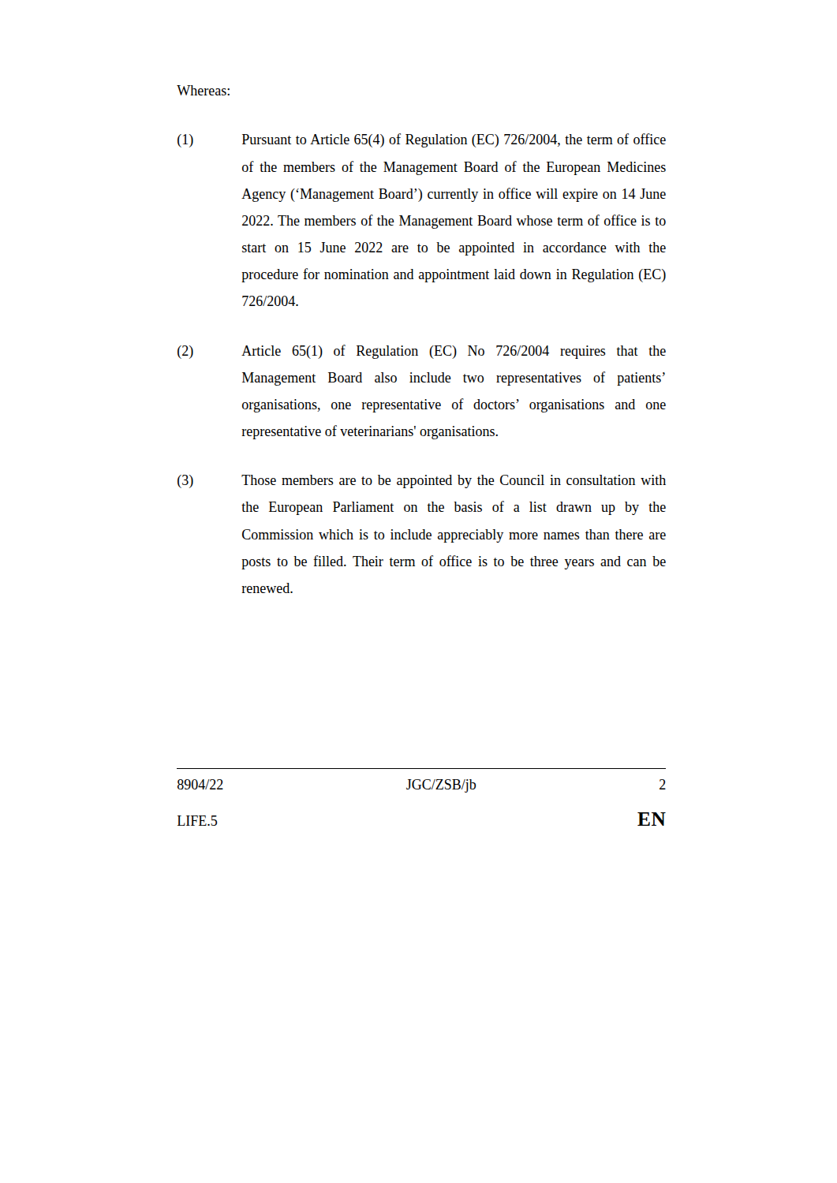Whereas:
(1)
Pursuant to Article 65(4) of Regulation (EC) 726/2004, the term of office of the members of the Management Board of the European Medicines Agency (‘Management Board’) currently in office will expire on 14 June 2022. The members of the Management Board whose term of office is to start on 15 June 2022 are to be appointed in accordance with the procedure for nomination and appointment laid down in Regulation (EC) 726/2004.
(2)
Article 65(1) of Regulation (EC) No 726/2004 requires that the Management Board also include two representatives of patients’ organisations, one representative of doctors’ organisations and one representative of veterinarians' organisations.
(3)
Those members are to be appointed by the Council in consultation with the European Parliament on the basis of a list drawn up by the Commission which is to include appreciably more names than there are posts to be filled. Their term of office is to be three years and can be renewed.
8904/22
JGC/ZSB/jb
2
LIFE.5
EN